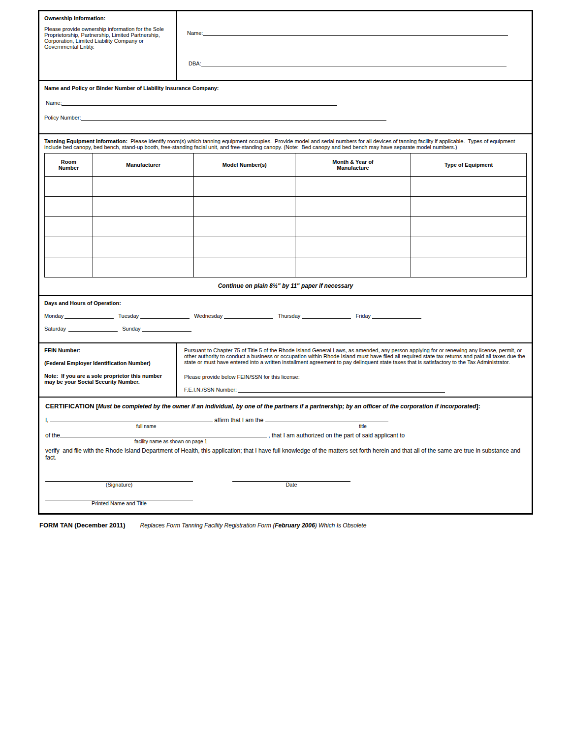Ownership Information:
Please provide ownership information for the Sole Proprietorship, Partnership, Limited Partnership, Corporation, Limited Liability Company or Governmental Entity.
Name:
DBA:
Name and Policy or Binder Number of Liability Insurance Company:
Name:
Policy Number:
Tanning Equipment Information: Please identify room(s) which tanning equipment occupies. Provide model and serial numbers for all devices of tanning facility if applicable. Types of equipment include bed canopy, bed bench, stand-up booth, free-standing facial unit, and free-standing canopy. (Note: Bed canopy and bed bench may have separate model numbers.)
| Room Number | Manufacturer | Model Number(s) | Month & Year of Manufacture | Type of Equipment |
| --- | --- | --- | --- | --- |
Continue on plain 8½" by 11" paper if necessary
Days and Hours of Operation:
Monday Tuesday Wednesday Thursday Friday
Saturday Sunday
FEIN Number:
(Federal Employer Identification Number)
Note: If you are a sole proprietor this number may be your Social Security Number.
Pursuant to Chapter 75 of Title 5 of the Rhode Island General Laws, as amended, any person applying for or renewing any license, permit, or other authority to conduct a business or occupation within Rhode Island must have filed all required state tax returns and paid all taxes due the state or must have entered into a written installment agreement to pay delinquent state taxes that is satisfactory to the Tax Administrator.
Please provide below FEIN/SSN for this license:
F.E.I.N./SSN Number:
CERTIFICATION [Must be completed by the owner if an individual, by one of the partners if a partnership; by an officer of the corporation if incorporated]:
I, affirm that I am the
full name
title
of the , that I am authorized on the part of said applicant to
facility name as shown on page 1
verify and file with the Rhode Island Department of Health, this application; that I have full knowledge of the matters set forth herein and that all of the same are true in substance and fact.
(Signature)
Date
Printed Name and Title
FORM TAN (December 2011) Replaces Form Tanning Facility Registration Form (February 2006) Which Is Obsolete